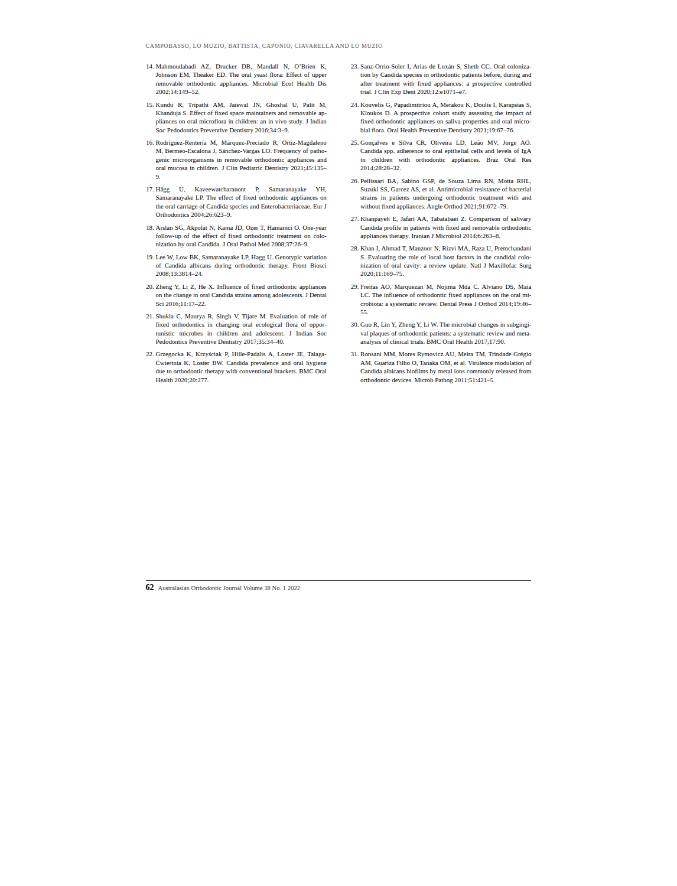Campobasso, Lo Muzio, Battista, Caponio, Ciavarella and Lo Muzio
Mahmoudabadi AZ, Drucker DB, Mandall N, O’Brien K, Johnson EM, Theaker ED. The oral yeast flora: Effect of upper removable orthodontic appliances. Microbial Ecol Health Dis 2002;14:149–52.
Kundu R, Tripathi AM, Jaiswal JN, Ghoshal U, Palit M, Khanduja S. Effect of fixed space maintainers and removable appliances on oral microflora in children: an in vivo study. J Indian Soc Pedodontics Preventive Dentistry 2016;34:3–9.
Rodríguez-Rentería M, Márquez-Preciado R, Ortiz-Magdaleno M, Bermeo-Escalona J, Sánchez-Vargas LO. Frequency of pathogenic microorganisms in removable orthodontic appliances and oral mucosa in children. J Clin Pediatric Dentistry 2021;45:135–9.
Hägg U, Kaveewatcharanont P, Samaranayake YH, Samaranayake LP. The effect of fixed orthodontic appliances on the oral carriage of Candida species and Enterobacteriaceae. Eur J Orthodontics 2004;26:623–9.
Arslan SG, Akpolat N, Kama JD, Ozer T, Hamamci O. One-year follow-up of the effect of fixed orthodontic treatment on colonization by oral Candida. J Oral Pathol Med 2008;37:26–9.
Lee W, Low BK, Samaranayake LP, Hagg U. Genotypic variation of Candida albicans during orthodontic therapy. Front Biosci 2008;13:3814–24.
Zheng Y, Li Z, He X. Influence of fixed orthodontic appliances on the change in oral Candida strains among adolescents. J Dental Sci 2016;11:17–22.
Shukla C, Maurya R, Singh V, Tijare M. Evaluation of role of fixed orthodontics in changing oral ecological flora of opportunistic microbes in children and adolescent. J Indian Soc Pedodontics Preventive Dentistry 2017;35:34–40.
Grzegocka K, Krzyściak P, Hille-Padalis A, Loster JE, Talaga-Ćwiertnia K, Loster BW. Candida prevalence and oral hygiene due to orthodontic therapy with conventional brackets. BMC Oral Health 2020;20:277.
Sanz-Orrio-Soler I, Arias de Luxán S, Sheth CC. Oral colonization by Candida species in orthodontic patients before, during and after treatment with fixed appliances: a prospective controlled trial. J Clin Exp Dent 2020;12:e1071–e7.
Kouvelis G, Papadimitriou A, Merakou K, Doulis I, Karapsias S, Kloukos D. A prospective cohort study assessing the impact of fixed orthodontic appliances on saliva properties and oral microbial flora. Oral Health Preventive Dentistry 2021;19:67–76.
Gonçalves e Silva CR, Oliveira LD, Leão MV, Jorge AO. Candida spp. adherence to oral epithelial cells and levels of IgA in children with orthodontic appliances. Braz Oral Res 2014;28:28–32.
Pellissari BA, Sabino GSP, de Souza Lima RN, Motta RHL, Suzuki SS, Garcez AS, et al. Antimicrobial resistance of bacterial strains in patients undergoing orthodontic treatment with and without fixed appliances. Angle Orthod 2021;91:672–79.
Khanpayeh E, Jafari AA, Tabatabaei Z. Comparison of salivary Candida profile in patients with fixed and removable orthodontic appliances therapy. Iranian J Microbiol 2014;6:263–8.
Khan I, Ahmad T, Manzoor N, Rizvi MA, Raza U, Premchandani S. Evaluating the role of local host factors in the candidal colonization of oral cavity: a review update. Natl J Maxillofac Surg 2020;11:169–75.
Freitas AO, Marquezan M, Nojima Mda C, Alviano DS, Maia LC. The influence of orthodontic fixed appliances on the oral microbiota: a systematic review. Dental Press J Orthod 2014;19:46–55.
Guo R, Lin Y, Zheng Y, Li W. The microbial changes in subgingival plaques of orthodontic patients: a systematic review and meta-analysis of clinical trials. BMC Oral Health 2017;17:90.
Ronsani MM, Mores Rymovicz AU, Meira TM, Trindade Grégio AM, Guariza Filho O, Tanaka OM, et al. Virulence modulation of Candida albicans biofilms by metal ions commonly released from orthodontic devices. Microb Pathog 2011;51:421–5.
62 Australasian Orthodontic Journal Volume 38 No. 1 2022